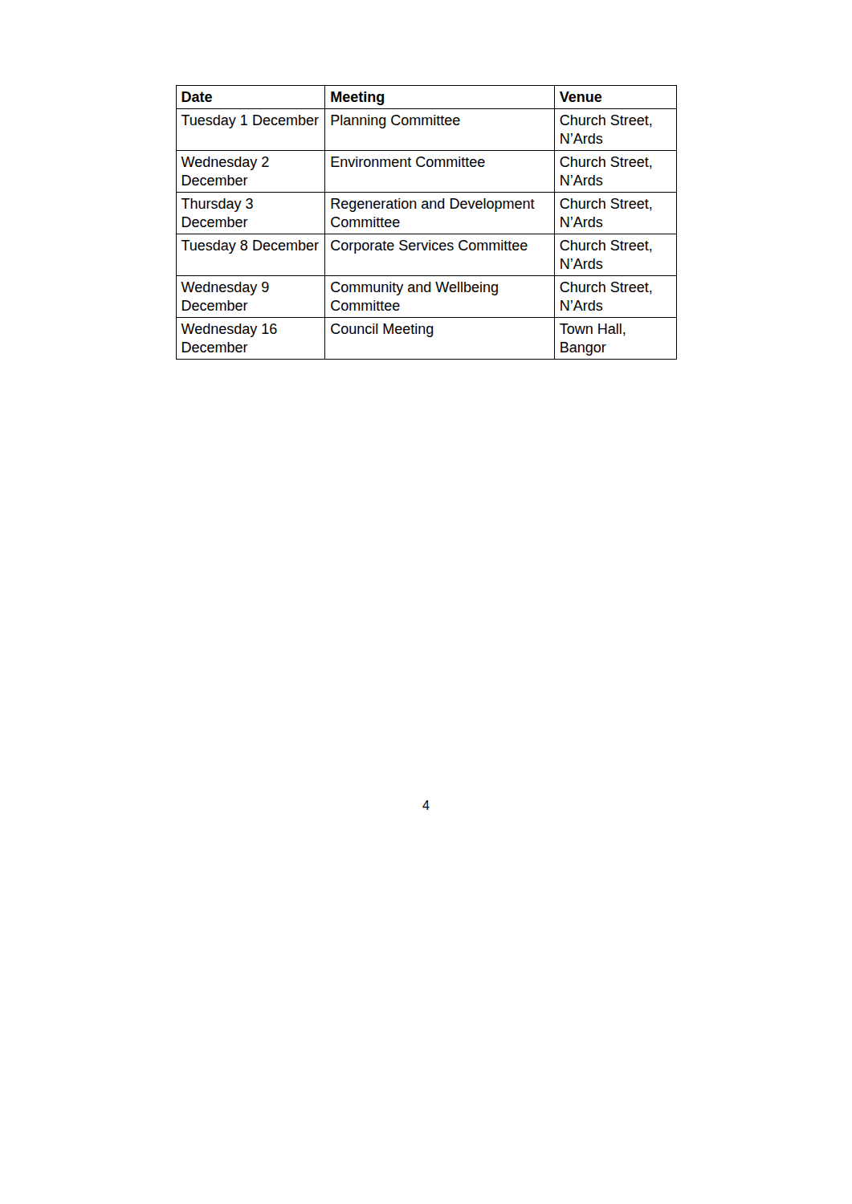| Date | Meeting | Venue |
| --- | --- | --- |
| Tuesday 1 December | Planning Committee | Church Street, N’Ards |
| Wednesday 2 December | Environment Committee | Church Street, N’Ards |
| Thursday 3 December | Regeneration and Development Committee | Church Street, N’Ards |
| Tuesday 8 December | Corporate Services Committee | Church Street, N’Ards |
| Wednesday 9 December | Community and Wellbeing Committee | Church Street, N’Ards |
| Wednesday 16 December | Council Meeting | Town Hall, Bangor |
4